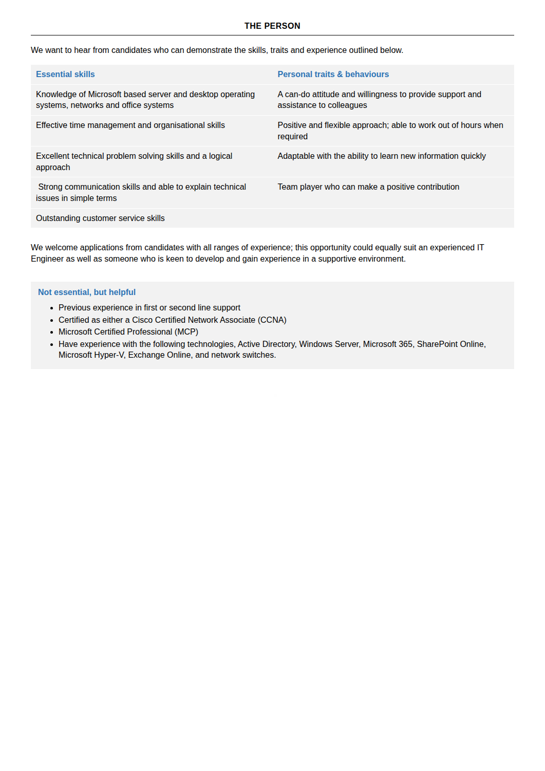THE PERSON
We want to hear from candidates who can demonstrate the skills, traits and experience outlined below.
| Essential skills | Personal traits & behaviours |
| --- | --- |
| Knowledge of Microsoft based server and desktop operating systems, networks and office systems | A can-do attitude and willingness to provide support and assistance to colleagues |
| Effective time management and organisational skills | Positive and flexible approach; able to work out of hours when required |
| Excellent technical problem solving skills and a logical approach | Adaptable with the ability to learn new information quickly |
| Strong communication skills and able to explain technical issues in simple terms | Team player who can make a positive contribution |
| Outstanding customer service skills | |
We welcome applications from candidates with all ranges of experience; this opportunity could equally suit an experienced IT Engineer as well as someone who is keen to develop and gain experience in a supportive environment.
Not essential, but helpful
Previous experience in first or second line support
Certified as either a Cisco Certified Network Associate (CCNA)
Microsoft Certified Professional (MCP)
Have experience with the following technologies, Active Directory, Windows Server, Microsoft 365, SharePoint Online, Microsoft Hyper-V, Exchange Online, and network switches.